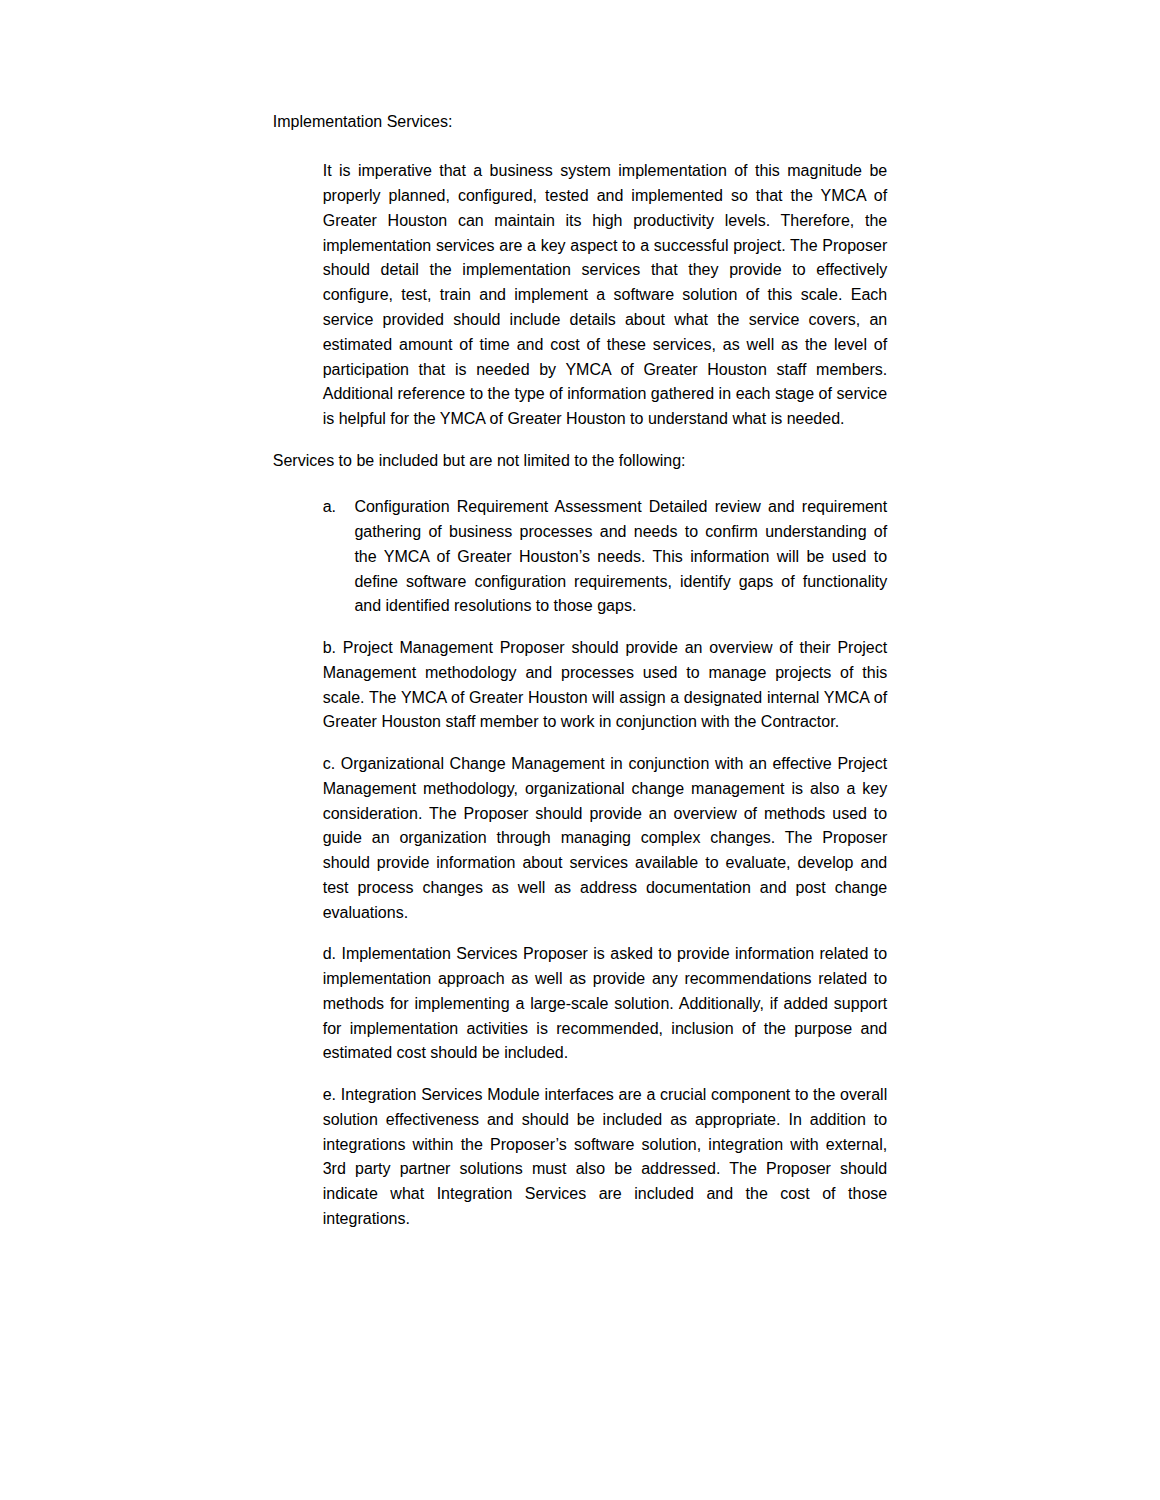Implementation Services:
It is imperative that a business system implementation of this magnitude be properly planned, configured, tested and implemented so that the YMCA of Greater Houston can maintain its high productivity levels. Therefore, the implementation services are a key aspect to a successful project. The Proposer should detail the implementation services that they provide to effectively configure, test, train and implement a software solution of this scale. Each service provided should include details about what the service covers, an estimated amount of time and cost of these services, as well as the level of participation that is needed by YMCA of Greater Houston staff members. Additional reference to the type of information gathered in each stage of service is helpful for the YMCA of Greater Houston to understand what is needed.
Services to be included but are not limited to the following:
a. Configuration Requirement Assessment Detailed review and requirement gathering of business processes and needs to confirm understanding of the YMCA of Greater Houston’s needs. This information will be used to define software configuration requirements, identify gaps of functionality and identified resolutions to those gaps.
b. Project Management Proposer should provide an overview of their Project Management methodology and processes used to manage projects of this scale. The YMCA of Greater Houston will assign a designated internal YMCA of Greater Houston staff member to work in conjunction with the Contractor.
c. Organizational Change Management in conjunction with an effective Project Management methodology, organizational change management is also a key consideration. The Proposer should provide an overview of methods used to guide an organization through managing complex changes. The Proposer should provide information about services available to evaluate, develop and test process changes as well as address documentation and post change evaluations.
d. Implementation Services Proposer is asked to provide information related to implementation approach as well as provide any recommendations related to methods for implementing a large-scale solution. Additionally, if added support for implementation activities is recommended, inclusion of the purpose and estimated cost should be included.
e. Integration Services Module interfaces are a crucial component to the overall solution effectiveness and should be included as appropriate. In addition to integrations within the Proposer’s software solution, integration with external, 3rd party partner solutions must also be addressed. The Proposer should indicate what Integration Services are included and the cost of those integrations.